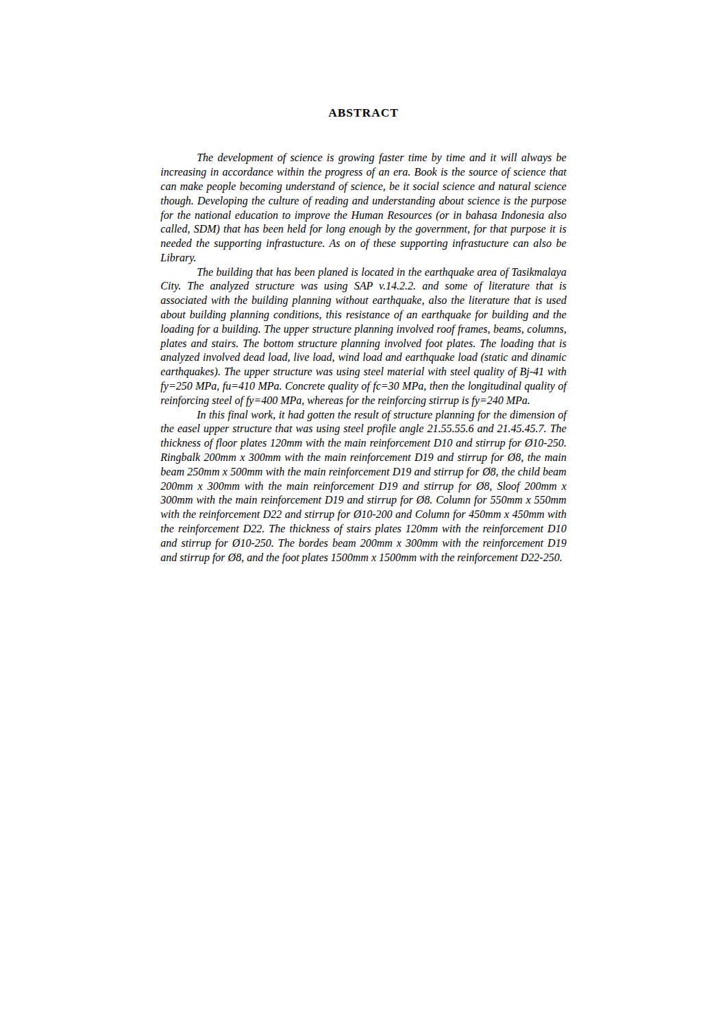ABSTRACT
The development of science is growing faster time by time and it will always be increasing in accordance within the progress of an era. Book is the source of science that can make people becoming understand of science, be it social science and natural science though. Developing the culture of reading and understanding about science is the purpose for the national education to improve the Human Resources (or in bahasa Indonesia also called, SDM) that has been held for long enough by the government, for that purpose it is needed the supporting infrastucture. As on of these supporting infrastucture can also be Library.
The building that has been planed is located in the earthquake area of Tasikmalaya City. The analyzed structure was using SAP v.14.2.2. and some of literature that is associated with the building planning without earthquake, also the literature that is used about building planning conditions, this resistance of an earthquake for building and the loading for a building. The upper structure planning involved roof frames, beams, columns, plates and stairs. The bottom structure planning involved foot plates. The loading that is analyzed involved dead load, live load, wind load and earthquake load (static and dinamic earthquakes). The upper structure was using steel material with steel quality of Bj-41 with fy=250 MPa, fu=410 MPa. Concrete quality of fc=30 MPa, then the longitudinal quality of reinforcing steel of fy=400 MPa, whereas for the reinforcing stirrup is fy=240 MPa.
In this final work, it had gotten the result of structure planning for the dimension of the easel upper structure that was using steel profile angle 21.55.55.6 and 21.45.45.7. The thickness of floor plates 120mm with the main reinforcement D10 and stirrup for Ø10-250. Ringbalk 200mm x 300mm with the main reinforcement D19 and stirrup for Ø8, the main beam 250mm x 500mm with the main reinforcement D19 and stirrup for Ø8, the child beam 200mm x 300mm with the main reinforcement D19 and stirrup for Ø8, Sloof 200mm x 300mm with the main reinforcement D19 and stirrup for Ø8. Column for 550mm x 550mm with the reinforcement D22 and stirrup for Ø10-200 and Column for 450mm x 450mm with the reinforcement D22. The thickness of stairs plates 120mm with the reinforcement D10 and stirrup for Ø10-250. The bordes beam 200mm x 300mm with the reinforcement D19 and stirrup for Ø8, and the foot plates 1500mm x 1500mm with the reinforcement D22-250.